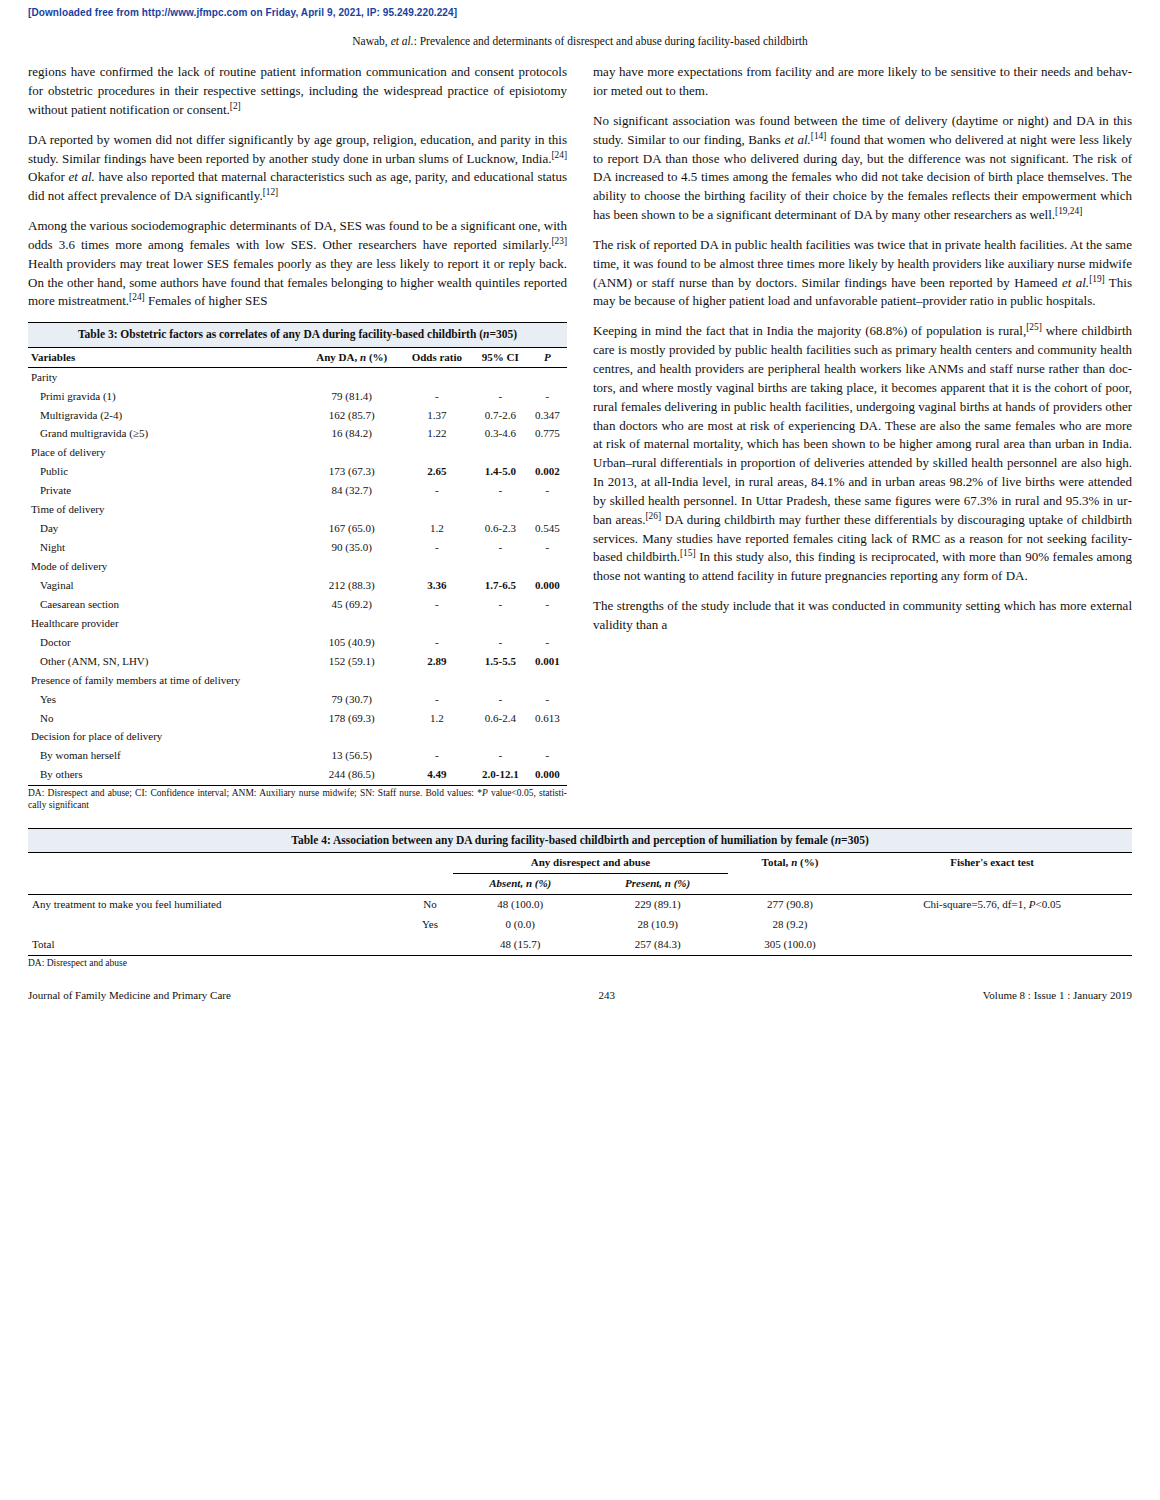[Downloaded free from http://www.jfmpc.com on Friday, April 9, 2021, IP: 95.249.220.224]
Nawab, et al.: Prevalence and determinants of disrespect and abuse during facility-based childbirth
regions have confirmed the lack of routine patient information communication and consent protocols for obstetric procedures in their respective settings, including the widespread practice of episiotomy without patient notification or consent.[2]
DA reported by women did not differ significantly by age group, religion, education, and parity in this study. Similar findings have been reported by another study done in urban slums of Lucknow, India.[24] Okafor et al. have also reported that maternal characteristics such as age, parity, and educational status did not affect prevalence of DA significantly.[12]
Among the various sociodemographic determinants of DA, SES was found to be a significant one, with odds 3.6 times more among females with low SES. Other researchers have reported similarly.[23] Health providers may treat lower SES females poorly as they are less likely to report it or reply back. On the other hand, some authors have found that females belonging to higher wealth quintiles reported more mistreatment.[24] Females of higher SES
Table 3: Obstetric factors as correlates of any DA during facility-based childbirth ( n =305)
| Variables | Any DA, n (%) | Odds ratio | 95% CI | P |
| --- | --- | --- | --- | --- |
| Parity | | | | |
| Primi gravida (1) | 79 (81.4) | - | - | - |
| Multigravida (2-4) | 162 (85.7) | 1.37 | 0.7-2.6 | 0.347 |
| Grand multigravida (≥5) | 16 (84.2) | 1.22 | 0.3-4.6 | 0.775 |
| Place of delivery | | | | |
| Public | 173 (67.3) | 2.65 | 1.4-5.0 | 0.002 |
| Private | 84 (32.7) | - | - | - |
| Time of delivery | | | | |
| Day | 167 (65.0) | 1.2 | 0.6-2.3 | 0.545 |
| Night | 90 (35.0) | - | - | - |
| Mode of delivery | | | | |
| Vaginal | 212 (88.3) | 3.36 | 1.7-6.5 | 0.000 |
| Caesarean section | 45 (69.2) | - | - | - |
| Healthcare provider | | | | |
| Doctor | 105 (40.9) | - | - | - |
| Other (ANM, SN, LHV) | 152 (59.1) | 2.89 | 1.5-5.5 | 0.001 |
| Presence of family members at time of delivery | | | | |
| Yes | 79 (30.7) | - | - | - |
| No | 178 (69.3) | 1.2 | 0.6-2.4 | 0.613 |
| Decision for place of delivery | | | | |
| By woman herself | 13 (56.5) | - | - | - |
| By others | 244 (86.5) | 4.49 | 2.0-12.1 | 0.000 |
DA: Disrespect and abuse; CI: Confidence interval; ANM: Auxiliary nurse midwife; SN: Staff nurse. Bold values: *P value<0.05, statistically significant
may have more expectations from facility and are more likely to be sensitive to their needs and behavior meted out to them.
No significant association was found between the time of delivery (daytime or night) and DA in this study. Similar to our finding, Banks et al.[14] found that women who delivered at night were less likely to report DA than those who delivered during day, but the difference was not significant. The risk of DA increased to 4.5 times among the females who did not take decision of birth place themselves. The ability to choose the birthing facility of their choice by the females reflects their empowerment which has been shown to be a significant determinant of DA by many other researchers as well.[19,24]
The risk of reported DA in public health facilities was twice that in private health facilities. At the same time, it was found to be almost three times more likely by health providers like auxiliary nurse midwife (ANM) or staff nurse than by doctors. Similar findings have been reported by Hameed et al.[19] This may be because of higher patient load and unfavorable patient–provider ratio in public hospitals.
Keeping in mind the fact that in India the majority (68.8%) of population is rural,[25] where childbirth care is mostly provided by public health facilities such as primary health centers and community health centres, and health providers are peripheral health workers like ANMs and staff nurse rather than doctors, and where mostly vaginal births are taking place, it becomes apparent that it is the cohort of poor, rural females delivering in public health facilities, undergoing vaginal births at hands of providers other than doctors who are most at risk of experiencing DA. These are also the same females who are more at risk of maternal mortality, which has been shown to be higher among rural area than urban in India. Urban–rural differentials in proportion of deliveries attended by skilled health personnel are also high. In 2013, at all-India level, in rural areas, 84.1% and in urban areas 98.2% of live births were attended by skilled health personnel. In Uttar Pradesh, these same figures were 67.3% in rural and 95.3% in urban areas.[26] DA during childbirth may further these differentials by discouraging uptake of childbirth services. Many studies have reported females citing lack of RMC as a reason for not seeking facility-based childbirth.[15] In this study also, this finding is reciprocated, with more than 90% females among those not wanting to attend facility in future pregnancies reporting any form of DA.
The strengths of the study include that it was conducted in community setting which has more external validity than a
Table 4: Association between any DA during facility-based childbirth and perception of humiliation by female ( n =305)
| | | Any disrespect and abuse | Total, n (%) | Fisher's exact test |
| --- | --- | --- | --- | --- |
| Absent, n (%) | Present, n (%) |
| Any treatment to make you feel humiliated | No | 48 (100.0) | 229 (89.1) | 277 (90.8) | Chi-square=5.76, df=1, P <0.05 |
| Yes | 0 (0.0) | 28 (10.9) | 28 (9.2) | |
| Total | | 48 (15.7) | 257 (84.3) | 305 (100.0) | |
DA: Disrespect and abuse
Journal of Family Medicine and Primary Care
243
Volume 8 : Issue 1 : January 2019